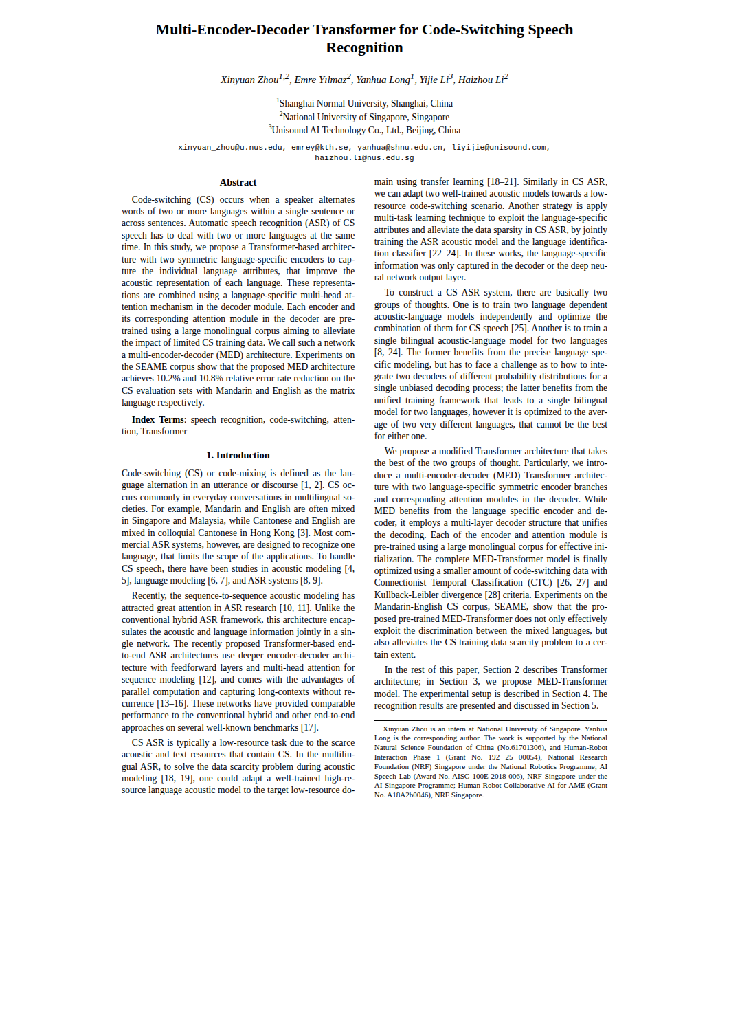Multi-Encoder-Decoder Transformer for Code-Switching Speech Recognition
Xinyuan Zhou1,2, Emre Yılmaz2, Yanhua Long1, Yijie Li3, Haizhou Li2
1Shanghai Normal University, Shanghai, China
2National University of Singapore, Singapore
3Unisound AI Technology Co., Ltd., Beijing, China
xinyuan_zhou@u.nus.edu, emrey@kth.se, yanhua@shnu.edu.cn, liyijie@unisound.com,
haizhou.li@nus.edu.sg
Abstract
Code-switching (CS) occurs when a speaker alternates words of two or more languages within a single sentence or across sentences. Automatic speech recognition (ASR) of CS speech has to deal with two or more languages at the same time. In this study, we propose a Transformer-based architecture with two symmetric language-specific encoders to capture the individual language attributes, that improve the acoustic representation of each language. These representations are combined using a language-specific multi-head attention mechanism in the decoder module. Each encoder and its corresponding attention module in the decoder are pre-trained using a large monolingual corpus aiming to alleviate the impact of limited CS training data. We call such a network a multi-encoder-decoder (MED) architecture. Experiments on the SEAME corpus show that the proposed MED architecture achieves 10.2% and 10.8% relative error rate reduction on the CS evaluation sets with Mandarin and English as the matrix language respectively.
Index Terms: speech recognition, code-switching, attention, Transformer
1. Introduction
Code-switching (CS) or code-mixing is defined as the language alternation in an utterance or discourse [1, 2]. CS occurs commonly in everyday conversations in multilingual societies. For example, Mandarin and English are often mixed in Singapore and Malaysia, while Cantonese and English are mixed in colloquial Cantonese in Hong Kong [3]. Most commercial ASR systems, however, are designed to recognize one language, that limits the scope of the applications. To handle CS speech, there have been studies in acoustic modeling [4, 5], language modeling [6, 7], and ASR systems [8, 9].
Recently, the sequence-to-sequence acoustic modeling has attracted great attention in ASR research [10, 11]. Unlike the conventional hybrid ASR framework, this architecture encapsulates the acoustic and language information jointly in a single network. The recently proposed Transformer-based end-to-end ASR architectures use deeper encoder-decoder architecture with feedforward layers and multi-head attention for sequence modeling [12], and comes with the advantages of parallel computation and capturing long-contexts without recurrence [13–16]. These networks have provided comparable performance to the conventional hybrid and other end-to-end approaches on several well-known benchmarks [17].
CS ASR is typically a low-resource task due to the scarce acoustic and text resources that contain CS. In the multilingual ASR, to solve the data scarcity problem during acoustic modeling [18, 19], one could adapt a well-trained high-resource language acoustic model to the target low-resource domain using transfer learning [18–21]. Similarly in CS ASR, we can adapt two well-trained acoustic models towards a low-resource code-switching scenario. Another strategy is apply multi-task learning technique to exploit the language-specific attributes and alleviate the data sparsity in CS ASR, by jointly training the ASR acoustic model and the language identification classifier [22–24]. In these works, the language-specific information was only captured in the decoder or the deep neural network output layer.
To construct a CS ASR system, there are basically two groups of thoughts. One is to train two language dependent acoustic-language models independently and optimize the combination of them for CS speech [25]. Another is to train a single bilingual acoustic-language model for two languages [8, 24]. The former benefits from the precise language specific modeling, but has to face a challenge as to how to integrate two decoders of different probability distributions for a single unbiased decoding process; the latter benefits from the unified training framework that leads to a single bilingual model for two languages, however it is optimized to the average of two very different languages, that cannot be the best for either one.
We propose a modified Transformer architecture that takes the best of the two groups of thought. Particularly, we introduce a multi-encoder-decoder (MED) Transformer architecture with two language-specific symmetric encoder branches and corresponding attention modules in the decoder. While MED benefits from the language specific encoder and decoder, it employs a multi-layer decoder structure that unifies the decoding. Each of the encoder and attention module is pre-trained using a large monolingual corpus for effective initialization. The complete MED-Transformer model is finally optimized using a smaller amount of code-switching data with Connectionist Temporal Classification (CTC) [26, 27] and Kullback-Leibler divergence [28] criteria. Experiments on the Mandarin-English CS corpus, SEAME, show that the proposed pre-trained MED-Transformer does not only effectively exploit the discrimination between the mixed languages, but also alleviates the CS training data scarcity problem to a certain extent.
In the rest of this paper, Section 2 describes Transformer architecture; in Section 3, we propose MED-Transformer model. The experimental setup is described in Section 4. The recognition results are presented and discussed in Section 5.
Xinyuan Zhou is an intern at National University of Singapore. Yanhua Long is the corresponding author. The work is supported by the National Natural Science Foundation of China (No.61701306), and Human-Robot Interaction Phase 1 (Grant No. 192 25 00054), National Research Foundation (NRF) Singapore under the National Robotics Programme; AI Speech Lab (Award No. AISG-100E-2018-006), NRF Singapore under the AI Singapore Programme; Human Robot Collaborative AI for AME (Grant No. A18A2b0046), NRF Singapore.